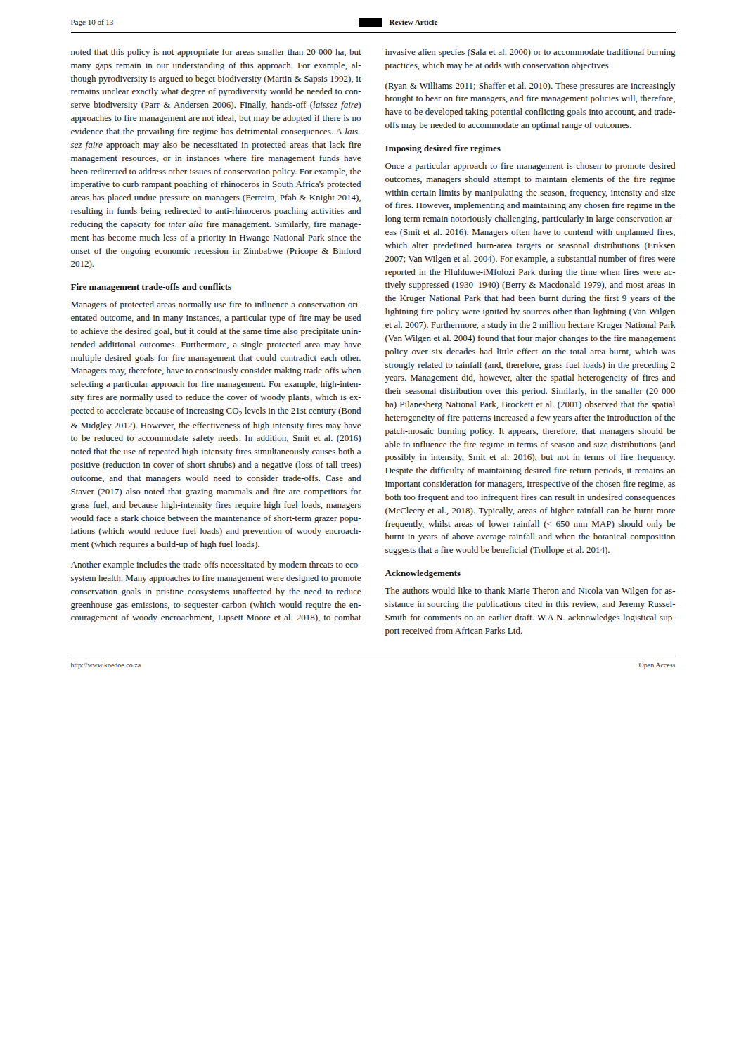Page 10 of 13 Review Article
noted that this policy is not appropriate for areas smaller than 20 000 ha, but many gaps remain in our understanding of this approach. For example, although pyrodiversity is argued to beget biodiversity (Martin & Sapsis 1992), it remains unclear exactly what degree of pyrodiversity would be needed to conserve biodiversity (Parr & Andersen 2006). Finally, hands-off (laissez faire) approaches to fire management are not ideal, but may be adopted if there is no evidence that the prevailing fire regime has detrimental consequences. A laissez faire approach may also be necessitated in protected areas that lack fire management resources, or in instances where fire management funds have been redirected to address other issues of conservation policy. For example, the imperative to curb rampant poaching of rhinoceros in South Africa's protected areas has placed undue pressure on managers (Ferreira, Pfab & Knight 2014), resulting in funds being redirected to anti-rhinoceros poaching activities and reducing the capacity for inter alia fire management. Similarly, fire management has become much less of a priority in Hwange National Park since the onset of the ongoing economic recession in Zimbabwe (Pricope & Binford 2012).
Fire management trade-offs and conflicts
Managers of protected areas normally use fire to influence a conservation-orientated outcome, and in many instances, a particular type of fire may be used to achieve the desired goal, but it could at the same time also precipitate unintended additional outcomes. Furthermore, a single protected area may have multiple desired goals for fire management that could contradict each other. Managers may, therefore, have to consciously consider making trade-offs when selecting a particular approach for fire management. For example, high-intensity fires are normally used to reduce the cover of woody plants, which is expected to accelerate because of increasing CO2 levels in the 21st century (Bond & Midgley 2012). However, the effectiveness of high-intensity fires may have to be reduced to accommodate safety needs. In addition, Smit et al. (2016) noted that the use of repeated high-intensity fires simultaneously causes both a positive (reduction in cover of short shrubs) and a negative (loss of tall trees) outcome, and that managers would need to consider trade-offs. Case and Staver (2017) also noted that grazing mammals and fire are competitors for grass fuel, and because high-intensity fires require high fuel loads, managers would face a stark choice between the maintenance of short-term grazer populations (which would reduce fuel loads) and prevention of woody encroachment (which requires a build-up of high fuel loads).
Another example includes the trade-offs necessitated by modern threats to ecosystem health. Many approaches to fire management were designed to promote conservation goals in pristine ecosystems unaffected by the need to reduce greenhouse gas emissions, to sequester carbon (which would require the encouragement of woody encroachment, Lipsett-Moore et al. 2018), to combat invasive alien species (Sala et al. 2000) or to accommodate traditional burning practices, which may be at odds with conservation objectives
(Ryan & Williams 2011; Shaffer et al. 2010). These pressures are increasingly brought to bear on fire managers, and fire management policies will, therefore, have to be developed taking potential conflicting goals into account, and trade-offs may be needed to accommodate an optimal range of outcomes.
Imposing desired fire regimes
Once a particular approach to fire management is chosen to promote desired outcomes, managers should attempt to maintain elements of the fire regime within certain limits by manipulating the season, frequency, intensity and size of fires. However, implementing and maintaining any chosen fire regime in the long term remain notoriously challenging, particularly in large conservation areas (Smit et al. 2016). Managers often have to contend with unplanned fires, which alter predefined burn-area targets or seasonal distributions (Eriksen 2007; Van Wilgen et al. 2004). For example, a substantial number of fires were reported in the Hluhluwe-iMfolozi Park during the time when fires were actively suppressed (1930–1940) (Berry & Macdonald 1979), and most areas in the Kruger National Park that had been burnt during the first 9 years of the lightning fire policy were ignited by sources other than lightning (Van Wilgen et al. 2007). Furthermore, a study in the 2 million hectare Kruger National Park (Van Wilgen et al. 2004) found that four major changes to the fire management policy over six decades had little effect on the total area burnt, which was strongly related to rainfall (and, therefore, grass fuel loads) in the preceding 2 years. Management did, however, alter the spatial heterogeneity of fires and their seasonal distribution over this period. Similarly, in the smaller (20 000 ha) Pilanesberg National Park, Brockett et al. (2001) observed that the spatial heterogeneity of fire patterns increased a few years after the introduction of the patch-mosaic burning policy. It appears, therefore, that managers should be able to influence the fire regime in terms of season and size distributions (and possibly in intensity, Smit et al. 2016), but not in terms of fire frequency. Despite the difficulty of maintaining desired fire return periods, it remains an important consideration for managers, irrespective of the chosen fire regime, as both too frequent and too infrequent fires can result in undesired consequences (McCleery et al., 2018). Typically, areas of higher rainfall can be burnt more frequently, whilst areas of lower rainfall (< 650 mm MAP) should only be burnt in years of above-average rainfall and when the botanical composition suggests that a fire would be beneficial (Trollope et al. 2014).
Acknowledgements
The authors would like to thank Marie Theron and Nicola van Wilgen for assistance in sourcing the publications cited in this review, and Jeremy Russel-Smith for comments on an earlier draft. W.A.N. acknowledges logistical support received from African Parks Ltd.
http://www.koedoe.co.za Open Access